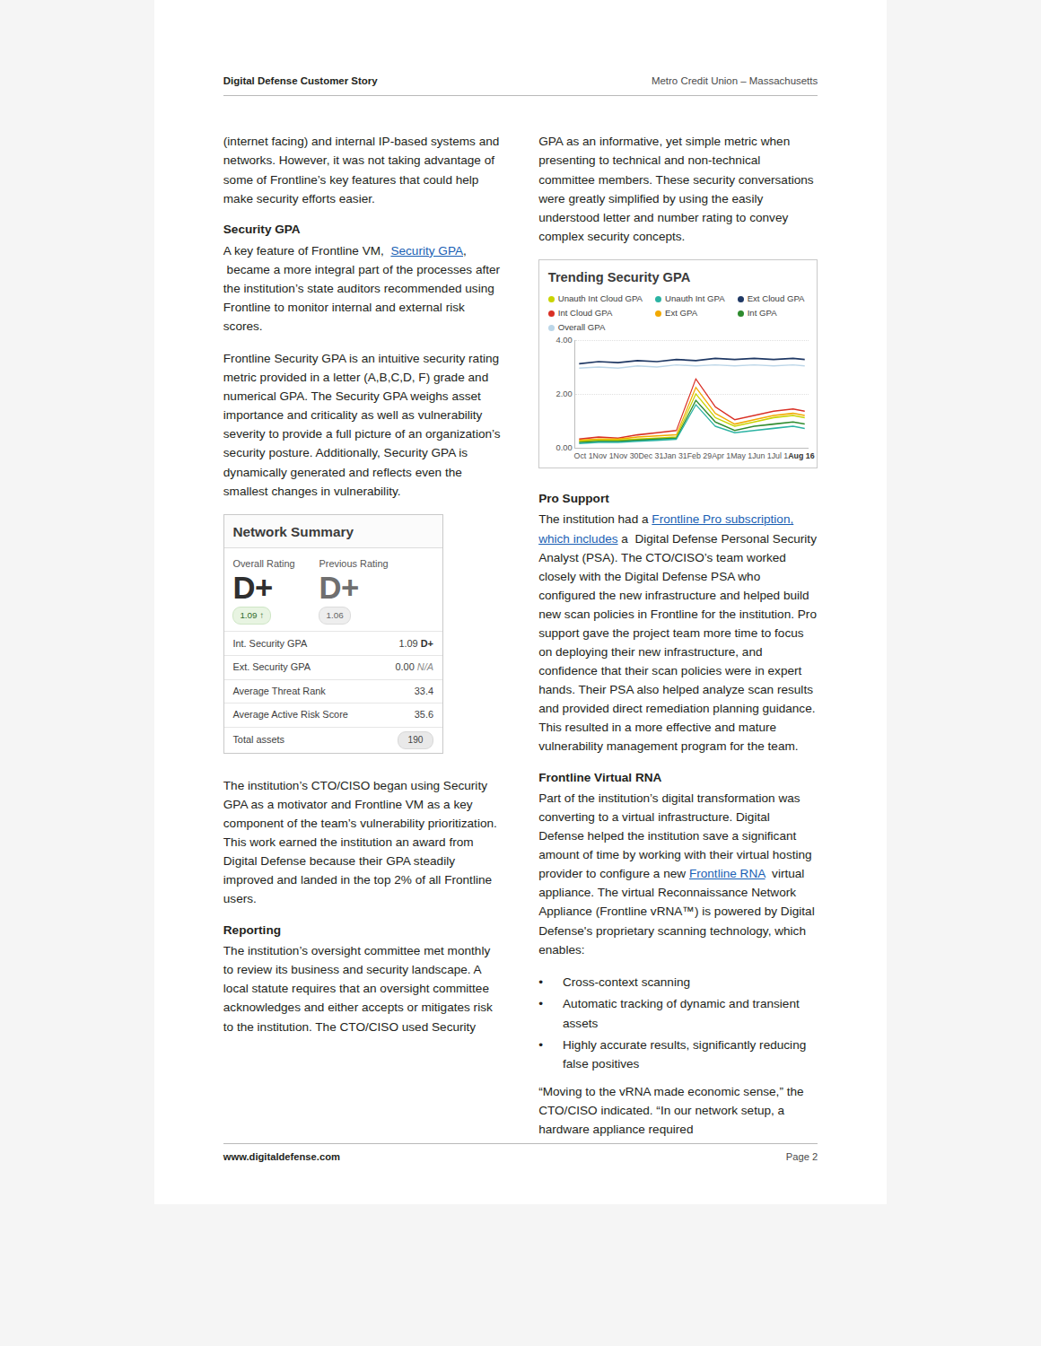Digital Defense Customer Story
Metro Credit Union – Massachusetts
(internet facing) and internal IP-based systems and networks. However, it was not taking advantage of some of Frontline’s key features that could help make security efforts easier.
Security GPA
A key feature of Frontline VM, Security GPA, became a more integral part of the processes after the institution’s state auditors recommended using Frontline to monitor internal and external risk scores.
Frontline Security GPA is an intuitive security rating metric provided in a letter (A,B,C,D, F) grade and numerical GPA. The Security GPA weighs asset importance and criticality as well as vulnerability severity to provide a full picture of an organization’s security posture. Additionally, Security GPA is dynamically generated and reflects even the smallest changes in vulnerability.
Network Summary
Overall Rating
D+
1.09 ↑
Previous Rating
D+
1.06
| Int. Security GPA | 1.09 D+ |
| Ext. Security GPA | 0.00 N/A |
| Average Threat Rank | 33.4 |
| Average Active Risk Score | 35.6 |
| Total assets | 190 |
The institution’s CTO/CISO began using Security GPA as a motivator and Frontline VM as a key component of the team’s vulnerability prioritization. This work earned the institution an award from Digital Defense because their GPA steadily improved and landed in the top 2% of all Frontline users.
Reporting
The institution’s oversight committee met monthly to review its business and security landscape. A local statute requires that an oversight committee acknowledges and either accepts or mitigates risk to the institution. The CTO/CISO used Security
GPA as an informative, yet simple metric when presenting to technical and non-technical committee members. These security conversations were greatly simplified by using the easily understood letter and number rating to convey complex security concepts.
Trending Security GPA
Unauth Int Cloud GPA Unauth Int GPA Ext Cloud GPA Int Cloud GPA Ext GPA Int GPA Overall GPA
4.00
2.00
0.00
Oct 1 Nov 1 Nov 30 Dec 31 Jan 31 Feb 29 Apr 1 May 1 Jun 1 Jul 1 Aug 16
Pro Support
The institution had a Frontline Pro subscription, which includes a Digital Defense Personal Security Analyst (PSA). The CTO/CISO’s team worked closely with the Digital Defense PSA who configured the new infrastructure and helped build new scan policies in Frontline for the institution. Pro support gave the project team more time to focus on deploying their new infrastructure, and confidence that their scan policies were in expert hands. Their PSA also helped analyze scan results and provided direct remediation planning guidance. This resulted in a more effective and mature vulnerability management program for the team.
Frontline Virtual RNA
Part of the institution’s digital transformation was converting to a virtual infrastructure. Digital Defense helped the institution save a significant amount of time by working with their virtual hosting provider to configure a new Frontline RNA virtual appliance. The virtual Reconnaissance Network Appliance (Frontline vRNA™) is powered by Digital Defense's proprietary scanning technology, which enables:
•Cross-context scanning
•Automatic tracking of dynamic and transient assets
•Highly accurate results, significantly reducing false positives
“Moving to the vRNA made economic sense,” the CTO/CISO indicated. “In our network setup, a hardware appliance required
www.digitaldefense.com
Page 2